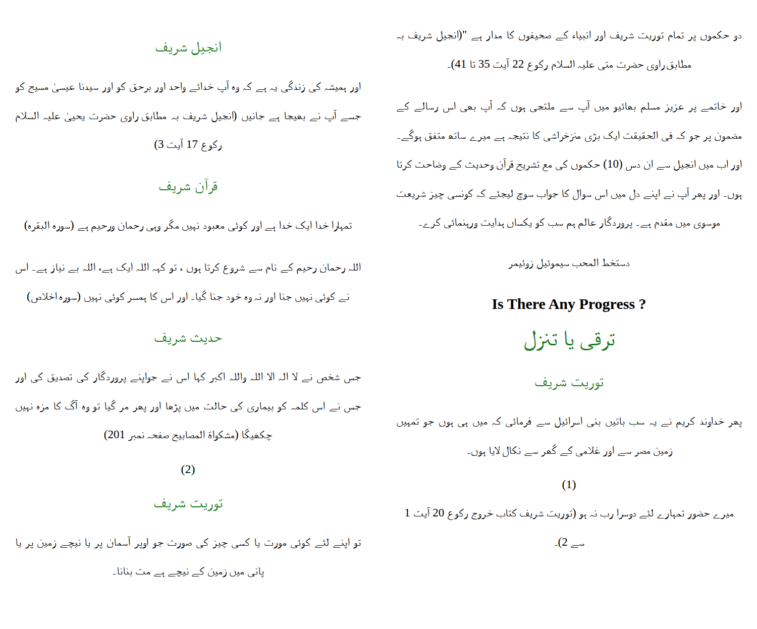دو حکموں پر تمام توریت شریف اور انبیاء کے صحیفوں کا مدار ہے "(انجیل شریف بہ مطابق راوی حضرت متی علیہ السلام رکوع 22 آیت 35 تا 41)۔
اور خاتمے پر عزیز مسلم بھائیو میں آپ سے ملتجی ہوں کہ آپ بھی اس رسالے کے مضمون پر جو کہ فی الحقیقت ایک بڑی منزخراشی کا نتیجہ ہے میرے ساتھ متفق ہوگے۔ اور اب میں انجیل سے ان دس (10) حکموں کی مع تشریح قرآن وحدیث کے وضاحت کرتا ہوں۔ اور پھر آپ نے اپنے دل میں اس سوال کا جواب سوچ لیجئے کہ کونسی چیز شریعت موسوی میں مقدم ہے۔ پروردگار عالم ہم سب کو یکساں ہدایت ورہنمائی کرے۔
دستخط المحب سیموئیل زوئیمر
Is There Any Progress ?
ترقی یا تنزل
توریت شریف
پھر خداوند کریم نے یہ سب باتیں بنی اسرائیل سے فرمائی کہ میں ہی ہوں جو تمہیں زمین مصر سے اور غلامی کے گھر سے نکال لایا ہوں۔
(1)
میرے حضور تمہارے لئے دوسرا رب نہ ہو (توریت شریف کتاب خروج رکوع 20 آیت 1 سے 2)۔
انجیل شریف
اور ہمیشہ کی زندگی یہ ہے کہ وہ آپ خدائے واحد اور برحق کو اور سیدنا عیسیٰ مسیح کو جسے آپ نے بھیجا ہے جانیں (انجیل شریف بہ مطابق راوی حضرت یحییٰ علیہ السلام رکوع 17 آیت 3)
قرآن شریف
تمہارا خدا ایک خدا ہے اور کوئی معبود نہیں مگر وہی رحمان ورحیم ہے (سورہ البقرہ)
اللہ رحمان رحیم کے نام سے شروع کرتا ہوں ، تو کہہ اللہ ایک ہے، اللہ بے نیاز ہے۔ اس نے کوئی نہیں جنا اور نہ وہ خود جنا گیا۔ اور اس کا ہمسر کوئی نہیں (سورہ اخلاص)
حدیث شریف
جس شخص نے لا الہ الا اللہ واللہ اکبر کہا اس نے جواپنے پروردگار کی تصدیق کی اور جس نے اس کلمہ کو بیماری کی حالت میں پڑھا اور پھر مر گیا تو وہ آگ کا مزہ نہیں چکھیگا (مشکواۃ المصابیح صفحہ نمبر 201)
(2)
توریت شریف
تو اپنے لئے کوئی مورت یا کسی چیز کی صورت جو اوپر آسمان پر یا نیچے زمین پر یا پانی میں زمین کے نیچے ہے مت بنانا۔